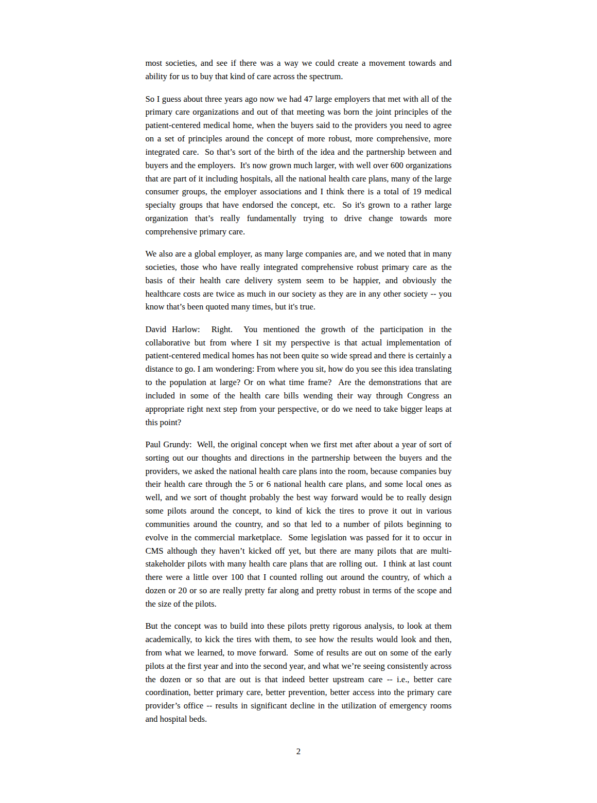most societies, and see if there was a way we could create a movement towards and ability for us to buy that kind of care across the spectrum.
So I guess about three years ago now we had 47 large employers that met with all of the primary care organizations and out of that meeting was born the joint principles of the patient-centered medical home, when the buyers said to the providers you need to agree on a set of principles around the concept of more robust, more comprehensive, more integrated care. So that’s sort of the birth of the idea and the partnership between and buyers and the employers. It's now grown much larger, with well over 600 organizations that are part of it including hospitals, all the national health care plans, many of the large consumer groups, the employer associations and I think there is a total of 19 medical specialty groups that have endorsed the concept, etc. So it's grown to a rather large organization that’s really fundamentally trying to drive change towards more comprehensive primary care.
We also are a global employer, as many large companies are, and we noted that in many societies, those who have really integrated comprehensive robust primary care as the basis of their health care delivery system seem to be happier, and obviously the healthcare costs are twice as much in our society as they are in any other society -- you know that’s been quoted many times, but it's true.
David Harlow: Right. You mentioned the growth of the participation in the collaborative but from where I sit my perspective is that actual implementation of patient-centered medical homes has not been quite so wide spread and there is certainly a distance to go. I am wondering: From where you sit, how do you see this idea translating to the population at large? Or on what time frame? Are the demonstrations that are included in some of the health care bills wending their way through Congress an appropriate right next step from your perspective, or do we need to take bigger leaps at this point?
Paul Grundy: Well, the original concept when we first met after about a year of sort of sorting out our thoughts and directions in the partnership between the buyers and the providers, we asked the national health care plans into the room, because companies buy their health care through the 5 or 6 national health care plans, and some local ones as well, and we sort of thought probably the best way forward would be to really design some pilots around the concept, to kind of kick the tires to prove it out in various communities around the country, and so that led to a number of pilots beginning to evolve in the commercial marketplace. Some legislation was passed for it to occur in CMS although they haven’t kicked off yet, but there are many pilots that are multi-stakeholder pilots with many health care plans that are rolling out. I think at last count there were a little over 100 that I counted rolling out around the country, of which a dozen or 20 or so are really pretty far along and pretty robust in terms of the scope and the size of the pilots.
But the concept was to build into these pilots pretty rigorous analysis, to look at them academically, to kick the tires with them, to see how the results would look and then, from what we learned, to move forward. Some of results are out on some of the early pilots at the first year and into the second year, and what we’re seeing consistently across the dozen or so that are out is that indeed better upstream care -- i.e., better care coordination, better primary care, better prevention, better access into the primary care provider’s office -- results in significant decline in the utilization of emergency rooms and hospital beds.
2